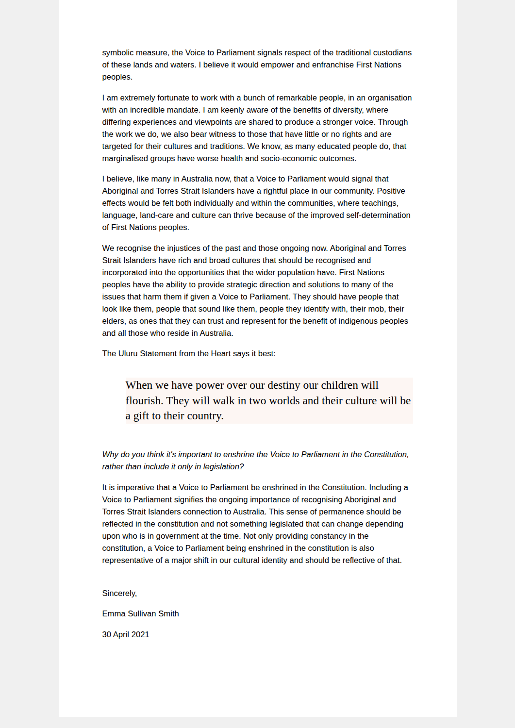symbolic measure, the Voice to Parliament signals respect of the traditional custodians of these lands and waters. I believe it would empower and enfranchise First Nations peoples.
I am extremely fortunate to work with a bunch of remarkable people, in an organisation with an incredible mandate. I am keenly aware of the benefits of diversity, where differing experiences and viewpoints are shared to produce a stronger voice. Through the work we do, we also bear witness to those that have little or no rights and are targeted for their cultures and traditions. We know, as many educated people do, that marginalised groups have worse health and socio-economic outcomes.
I believe, like many in Australia now, that a Voice to Parliament would signal that Aboriginal and Torres Strait Islanders have a rightful place in our community. Positive effects would be felt both individually and within the communities, where teachings, language, land-care and culture can thrive because of the improved self-determination of First Nations peoples.
We recognise the injustices of the past and those ongoing now. Aboriginal and Torres Strait Islanders have rich and broad cultures that should be recognised and incorporated into the opportunities that the wider population have. First Nations peoples have the ability to provide strategic direction and solutions to many of the issues that harm them if given a Voice to Parliament. They should have people that look like them, people that sound like them, people they identify with, their mob, their elders, as ones that they can trust and represent for the benefit of indigenous peoples and all those who reside in Australia.
The Uluru Statement from the Heart says it best:
When we have power over our destiny our children will flourish. They will walk in two worlds and their culture will be a gift to their country.
Why do you think it's important to enshrine the Voice to Parliament in the Constitution, rather than include it only in legislation?
It is imperative that a Voice to Parliament be enshrined in the Constitution. Including a Voice to Parliament signifies the ongoing importance of recognising Aboriginal and Torres Strait Islanders connection to Australia. This sense of permanence should be reflected in the constitution and not something legislated that can change depending upon who is in government at the time. Not only providing constancy in the constitution, a Voice to Parliament being enshrined in the constitution is also representative of a major shift in our cultural identity and should be reflective of that.
Sincerely,
Emma Sullivan Smith
30 April 2021